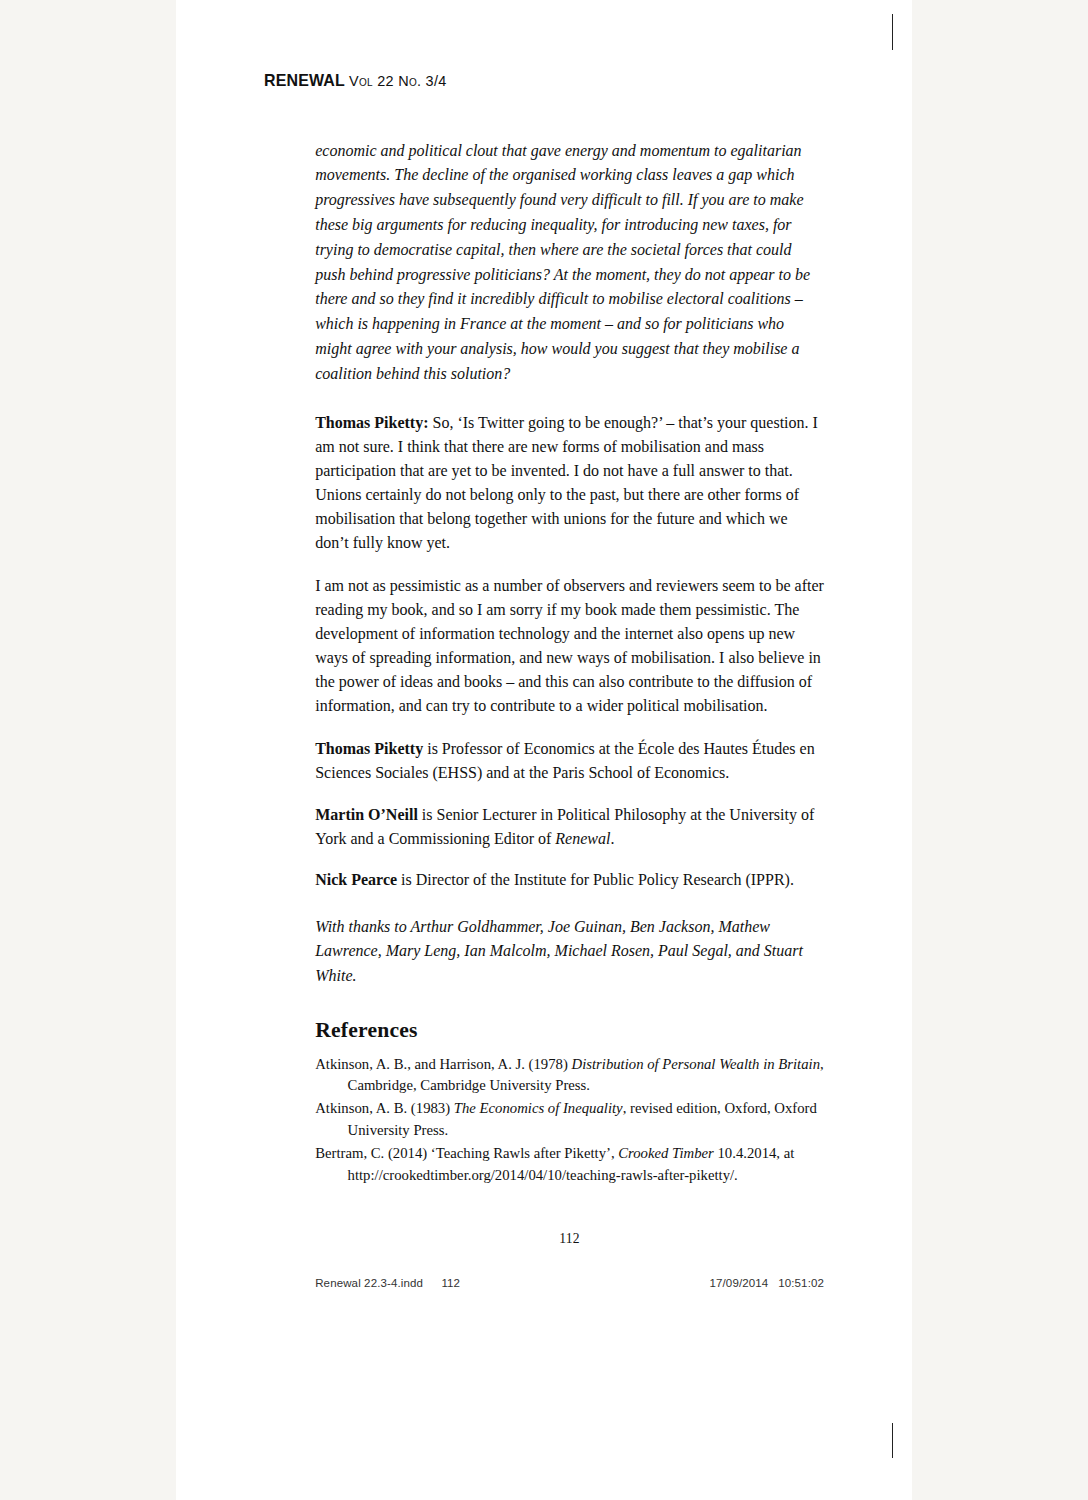RENEWAL Vol 22 No. 3/4
economic and political clout that gave energy and momentum to egalitarian movements. The decline of the organised working class leaves a gap which progressives have subsequently found very difficult to fill. If you are to make these big arguments for reducing inequality, for introducing new taxes, for trying to democratise capital, then where are the societal forces that could push behind progressive politicians? At the moment, they do not appear to be there and so they find it incredibly difficult to mobilise electoral coalitions – which is happening in France at the moment – and so for politicians who might agree with your analysis, how would you suggest that they mobilise a coalition behind this solution?
Thomas Piketty: So, ‘Is Twitter going to be enough?’ – that’s your question. I am not sure. I think that there are new forms of mobilisation and mass participation that are yet to be invented. I do not have a full answer to that. Unions certainly do not belong only to the past, but there are other forms of mobilisation that belong together with unions for the future and which we don’t fully know yet.
I am not as pessimistic as a number of observers and reviewers seem to be after reading my book, and so I am sorry if my book made them pessimistic. The development of information technology and the internet also opens up new ways of spreading information, and new ways of mobilisation. I also believe in the power of ideas and books – and this can also contribute to the diffusion of information, and can try to contribute to a wider political mobilisation.
Thomas Piketty is Professor of Economics at the École des Hautes Études en Sciences Sociales (EHSS) and at the Paris School of Economics.
Martin O’Neill is Senior Lecturer in Political Philosophy at the University of York and a Commissioning Editor of Renewal.
Nick Pearce is Director of the Institute for Public Policy Research (IPPR).
With thanks to Arthur Goldhammer, Joe Guinan, Ben Jackson, Mathew Lawrence, Mary Leng, Ian Malcolm, Michael Rosen, Paul Segal, and Stuart White.
References
Atkinson, A. B., and Harrison, A. J. (1978) Distribution of Personal Wealth in Britain, Cambridge, Cambridge University Press.
Atkinson, A. B. (1983) The Economics of Inequality, revised edition, Oxford, Oxford University Press.
Bertram, C. (2014) ‘Teaching Rawls after Piketty’, Crooked Timber 10.4.2014, at http://crookedtimber.org/2014/04/10/teaching-rawls-after-piketty/.
112
Renewal 22.3-4.indd 112
17/09/2014 10:51:02